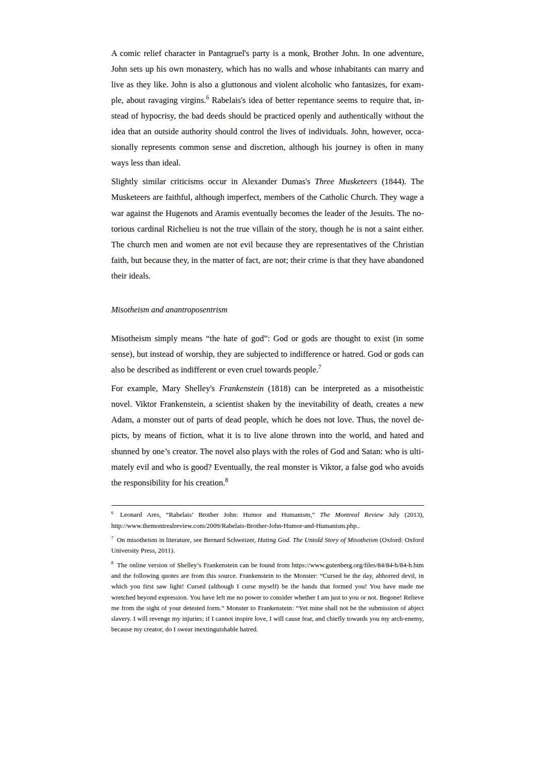A comic relief character in Pantagruel's party is a monk, Brother John. In one adventure, John sets up his own monastery, which has no walls and whose inhabitants can marry and live as they like. John is also a gluttonous and violent alcoholic who fantasizes, for example, about ravaging virgins.6 Rabelais's idea of better repentance seems to require that, instead of hypocrisy, the bad deeds should be practiced openly and authentically without the idea that an outside authority should control the lives of individuals. John, however, occasionally represents common sense and discretion, although his journey is often in many ways less than ideal.
Slightly similar criticisms occur in Alexander Dumas's Three Musketeers (1844). The Musketeers are faithful, although imperfect, members of the Catholic Church. They wage a war against the Hugenots and Aramis eventually becomes the leader of the Jesuits. The notorious cardinal Richelieu is not the true villain of the story, though he is not a saint either. The church men and women are not evil because they are representatives of the Christian faith, but because they, in the matter of fact, are not; their crime is that they have abandoned their ideals.
Misotheism and anantroposentrism
Misotheism simply means “the hate of god”: God or gods are thought to exist (in some sense), but instead of worship, they are subjected to indifference or hatred. God or gods can also be described as indifferent or even cruel towards people.7
For example, Mary Shelley's Frankenstein (1818) can be interpreted as a misotheistic novel. Viktor Frankenstein, a scientist shaken by the inevitability of death, creates a new Adam, a monster out of parts of dead people, which he does not love. Thus, the novel depicts, by means of fiction, what it is to live alone thrown into the world, and hated and shunned by one’s creator. The novel also plays with the roles of God and Satan: who is ultimately evil and who is good? Eventually, the real monster is Viktor, a false god who avoids the responsibility for his creation.8
6 Leonard Ares, “Rabelais’ Brother John: Humor and Humanism,” The Montreal Review July (2013), http://www.themontrealreview.com/2009/Rabelais-Brother-John-Humor-and-Humanism.php..
7 On misotheism in literature, see Bernard Schweizer, Hating God. The Untold Story of Misotheism (Oxford: Oxford University Press, 2011).
8 The online version of Shelley’s Frankenstein can be found from https://www.gutenberg.org/files/84/84-h/84-h.htm and the following quotes are from this source. Frankenstein to the Monster: “Cursed be the day, abhorred devil, in which you first saw light! Cursed (although I curse myself) be the hands that formed you! You have made me wretched beyond expression. You have left me no power to consider whether I am just to you or not. Begone! Relieve me from the sight of your detested form.” Monster to Frankenstein: “Yet mine shall not be the submission of abject slavery. I will revenge my injuries; if I cannot inspire love, I will cause fear, and chiefly towards you my arch-enemy, because my creator, do I swear inextinguishable hatred.